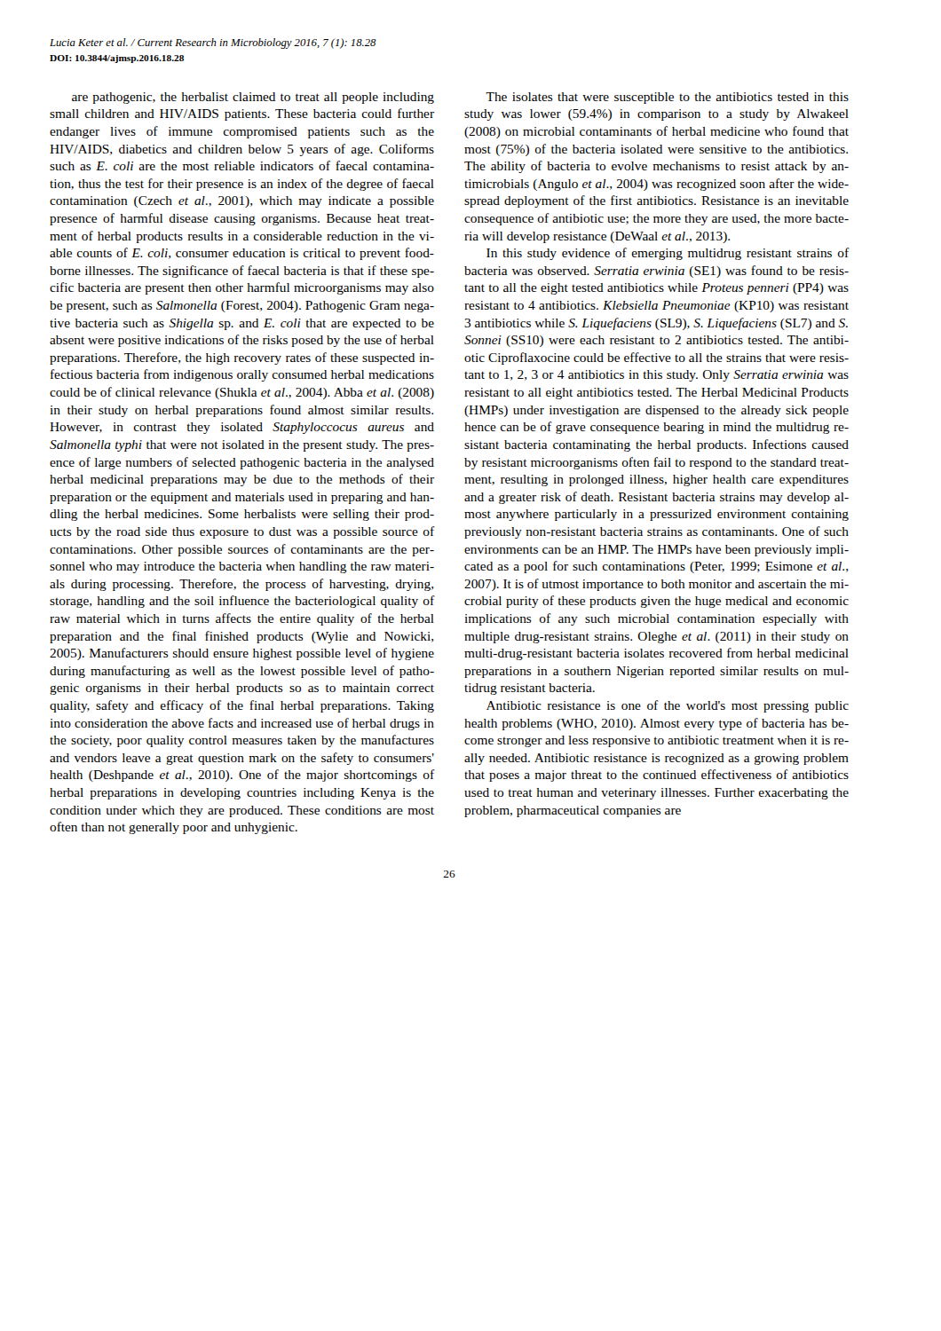Lucia Keter et al. / Current Research in Microbiology 2016, 7 (1): 18.28
DOI: 10.3844/ajmsp.2016.18.28
are pathogenic, the herbalist claimed to treat all people including small children and HIV/AIDS patients. These bacteria could further endanger lives of immune compromised patients such as the HIV/AIDS, diabetics and children below 5 years of age. Coliforms such as E. coli are the most reliable indicators of faecal contamination, thus the test for their presence is an index of the degree of faecal contamination (Czech et al., 2001), which may indicate a possible presence of harmful disease causing organisms. Because heat treatment of herbal products results in a considerable reduction in the viable counts of E. coli, consumer education is critical to prevent foodborne illnesses. The significance of faecal bacteria is that if these specific bacteria are present then other harmful microorganisms may also be present, such as Salmonella (Forest, 2004). Pathogenic Gram negative bacteria such as Shigella sp. and E. coli that are expected to be absent were positive indications of the risks posed by the use of herbal preparations. Therefore, the high recovery rates of these suspected infectious bacteria from indigenous orally consumed herbal medications could be of clinical relevance (Shukla et al., 2004). Abba et al. (2008) in their study on herbal preparations found almost similar results. However, in contrast they isolated Staphyloccocus aureus and Salmonella typhi that were not isolated in the present study. The presence of large numbers of selected pathogenic bacteria in the analysed herbal medicinal preparations may be due to the methods of their preparation or the equipment and materials used in preparing and handling the herbal medicines. Some herbalists were selling their products by the road side thus exposure to dust was a possible source of contaminations. Other possible sources of contaminants are the personnel who may introduce the bacteria when handling the raw materials during processing. Therefore, the process of harvesting, drying, storage, handling and the soil influence the bacteriological quality of raw material which in turns affects the entire quality of the herbal preparation and the final finished products (Wylie and Nowicki, 2005). Manufacturers should ensure highest possible level of hygiene during manufacturing as well as the lowest possible level of pathogenic organisms in their herbal products so as to maintain correct quality, safety and efficacy of the final herbal preparations. Taking into consideration the above facts and increased use of herbal drugs in the society, poor quality control measures taken by the manufactures and vendors leave a great question mark on the safety to consumers' health (Deshpande et al., 2010). One of the major shortcomings of herbal preparations in developing countries including Kenya is the condition under which they are produced. These conditions are most often than not generally poor and unhygienic.
The isolates that were susceptible to the antibiotics tested in this study was lower (59.4%) in comparison to a study by Alwakeel (2008) on microbial contaminants of herbal medicine who found that most (75%) of the bacteria isolated were sensitive to the antibiotics. The ability of bacteria to evolve mechanisms to resist attack by antimicrobials (Angulo et al., 2004) was recognized soon after the widespread deployment of the first antibiotics. Resistance is an inevitable consequence of antibiotic use; the more they are used, the more bacteria will develop resistance (DeWaal et al., 2013).
In this study evidence of emerging multidrug resistant strains of bacteria was observed. Serratia erwinia (SE1) was found to be resistant to all the eight tested antibiotics while Proteus penneri (PP4) was resistant to 4 antibiotics. Klebsiella Pneumoniae (KP10) was resistant 3 antibiotics while S. Liquefaciens (SL9), S. Liquefaciens (SL7) and S. Sonnei (SS10) were each resistant to 2 antibiotics tested. The antibiotic Ciproflaxocine could be effective to all the strains that were resistant to 1, 2, 3 or 4 antibiotics in this study. Only Serratia erwinia was resistant to all eight antibiotics tested. The Herbal Medicinal Products (HMPs) under investigation are dispensed to the already sick people hence can be of grave consequence bearing in mind the multidrug resistant bacteria contaminating the herbal products. Infections caused by resistant microorganisms often fail to respond to the standard treatment, resulting in prolonged illness, higher health care expenditures and a greater risk of death. Resistant bacteria strains may develop almost anywhere particularly in a pressurized environment containing previously non-resistant bacteria strains as contaminants. One of such environments can be an HMP. The HMPs have been previously implicated as a pool for such contaminations (Peter, 1999; Esimone et al., 2007). It is of utmost importance to both monitor and ascertain the microbial purity of these products given the huge medical and economic implications of any such microbial contamination especially with multiple drug-resistant strains. Oleghe et al. (2011) in their study on multi-drug-resistant bacteria isolates recovered from herbal medicinal preparations in a southern Nigerian reported similar results on multidrug resistant bacteria.
Antibiotic resistance is one of the world's most pressing public health problems (WHO, 2010). Almost every type of bacteria has become stronger and less responsive to antibiotic treatment when it is really needed. Antibiotic resistance is recognized as a growing problem that poses a major threat to the continued effectiveness of antibiotics used to treat human and veterinary illnesses. Further exacerbating the problem, pharmaceutical companies are
26